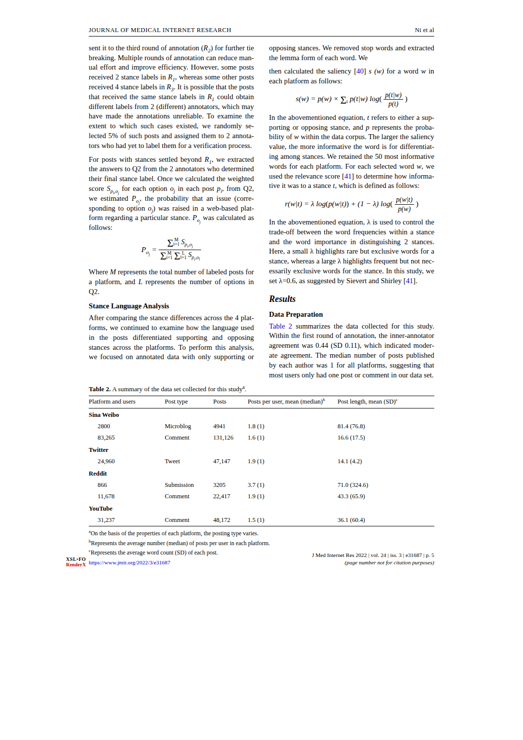Journal of Medical Internet Research Ni et al
sent it to the third round of annotation (R2) for further tie breaking. Multiple rounds of annotation can reduce manual effort and improve efficiency. However, some posts received 2 stance labels in R1, whereas some other posts received 4 stance labels in R3. It is possible that the posts that received the same stance labels in R1 could obtain different labels from 2 (different) annotators, which may have made the annotations unreliable. To examine the extent to which such cases existed, we randomly selected 5% of such posts and assigned them to 2 annotators who had yet to label them for a verification process.
For posts with stances settled beyond R1, we extracted the answers to Q2 from the 2 annotators who determined their final stance label. Once we calculated the weighted score Spi,oj for each option oj in each post pi, from Q2, we estimated Poj, the probability that an issue (corresponding to option oj) was raised in a web-based platform regarding a particular stance. Poj was calculated as follows:
Poj = ΣMi=1 Spi,oj ΣMi=1 ΣLl=1 Spi,ol
Where M represents the total number of labeled posts for a platform, and L represents the number of options in Q2.
Stance Language Analysis
After comparing the stance differences across the 4 platforms, we continued to examine how the language used in the posts differentiated supporting and opposing stances across the platforms. To perform this analysis, we focused on annotated data with only supporting or opposing stances. We removed stop words and extracted the lemma form of each word. We
then calculated the saliency [40] s (w) for a word w in each platform as follows:
s(w) = p(w) × Σ t p(t|w) log( p(t|w) p(t) )
In the abovementioned equation, t refers to either a supporting or opposing stance, and p represents the probability of w within the data corpus. The larger the saliency value, the more informative the word is for differentiating among stances. We retained the 50 most informative words for each platform. For each selected word w, we used the relevance score [41] to determine how informative it was to a stance t, which is defined as follows:
r(w|t) = λ log(p(w|t)) + (1 − λ) log( p(w|t) p(w) )
In the abovementioned equation, λ is used to control the trade-off between the word frequencies within a stance and the word importance in distinguishing 2 stances. Here, a small λ highlights rare but exclusive words for a stance, whereas a large λ highlights frequent but not necessarily exclusive words for the stance. In this study, we set λ=0.6, as suggested by Sievert and Shirley [41].
Results
Data Preparation
Table 2 summarizes the data collected for this study. Within the first round of annotation, the inner-annotator agreement was 0.44 (SD 0.11), which indicated moderate agreement. The median number of posts published by each author was 1 for all platforms, suggesting that most users only had one post or comment in our data set.
Table 2. A summary of the data set collected for this studya.
| Platform and users | Post type | Posts | Posts per user, mean (median) b | Post length, mean (SD) c |
| --- | --- | --- | --- | --- |
| Sina Weibo |
| 2800 | Microblog | 4941 | 1.8 (1) | 81.4 (76.8) |
| 83,265 | Comment | 131,126 | 1.6 (1) | 16.6 (17.5) |
| Twitter |
| 24,960 | Tweet | 47,147 | 1.9 (1) | 14.1 (4.2) |
| Reddit |
| 866 | Submission | 3205 | 3.7 (1) | 71.0 (324.6) |
| 11,678 | Comment | 22,417 | 1.9 (1) | 43.3 (65.9) |
| YouTube |
| 31,237 | Comment | 48,172 | 1.5 (1) | 36.1 (60.4) |
aOn the basis of the properties of each platform, the posting type varies.
bRepresents the average number (median) of posts per user in each platform.
cRepresents the average word count (SD) of each post.
https://www.jmir.org/2022/3/e31687
J Med Internet Res 2022 | vol. 24 | iss. 3 | e31687 | p. 5
(page number not for citation purposes)
XSL•FO
RenderX